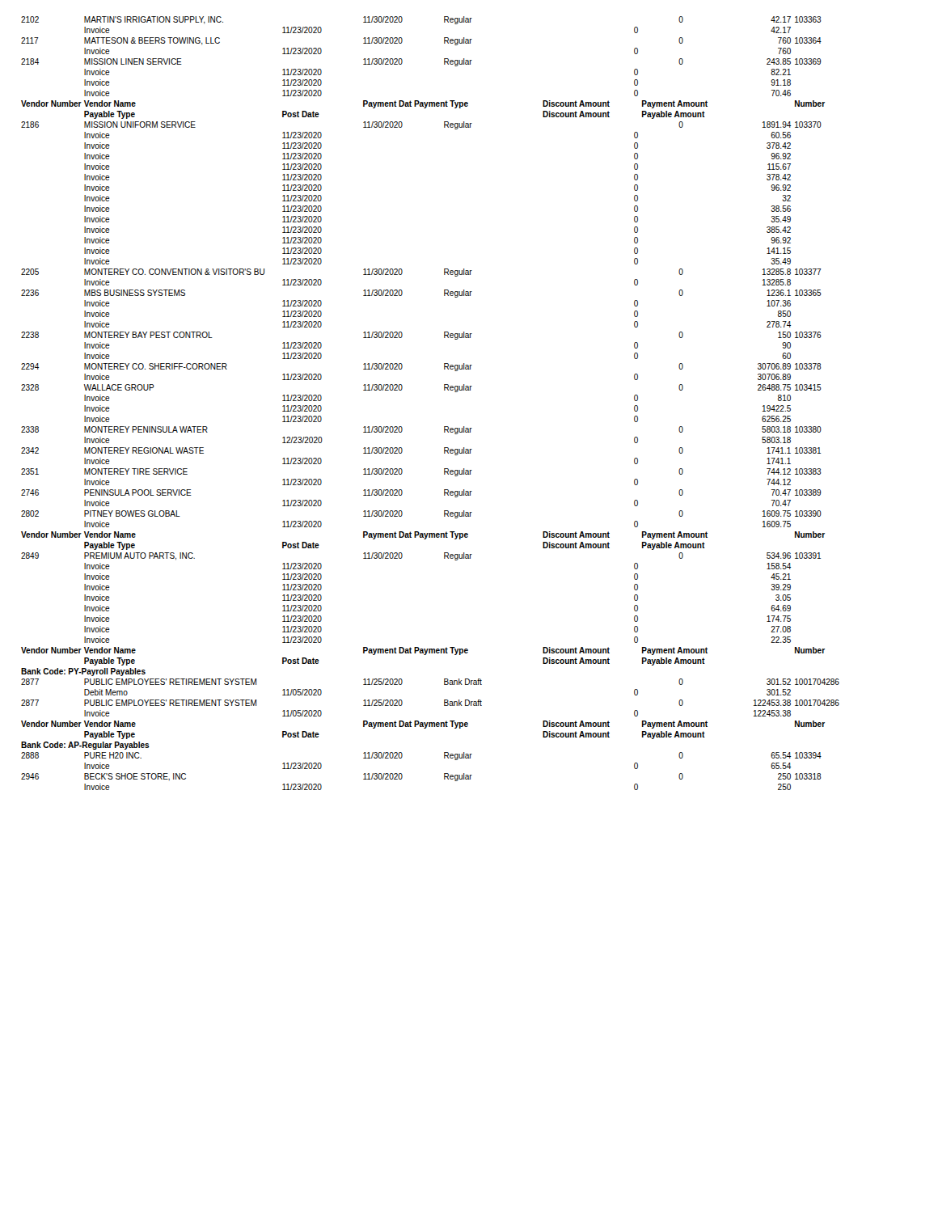| 2102 | MARTIN'S IRRIGATION SUPPLY, INC. | | 11/30/2020 | Regular | | 0 | 42.17 | 103363 |
| | Invoice | 11/23/2020 | | | 0 | | 42.17 | |
| 2117 | MATTESON & BEERS TOWING, LLC | | 11/30/2020 | Regular | | 0 | 760 | 103364 |
| | Invoice | 11/23/2020 | | | 0 | | 760 | |
| 2184 | MISSION LINEN SERVICE | | 11/30/2020 | Regular | | 0 | 243.85 | 103369 |
| | Invoice | 11/23/2020 | | | 0 | | 82.21 | |
| | Invoice | 11/23/2020 | | | 0 | | 91.18 | |
| | Invoice | 11/23/2020 | | | 0 | | 70.46 | |
| Vendor Number | Vendor Name | | Payment Dat Payment Type | Discount Amount | Payment Amount | Number |
| | Payable Type | Post Date | | | Discount Amount | Payable Amount | |
| 2186 | MISSION UNIFORM SERVICE | | 11/30/2020 | Regular | | 0 | 1891.94 | 103370 |
| | Invoice | 11/23/2020 | | | 0 | | 60.56 | |
| | Invoice | 11/23/2020 | | | 0 | | 378.42 | |
| | Invoice | 11/23/2020 | | | 0 | | 96.92 | |
| | Invoice | 11/23/2020 | | | 0 | | 115.67 | |
| | Invoice | 11/23/2020 | | | 0 | | 378.42 | |
| | Invoice | 11/23/2020 | | | 0 | | 96.92 | |
| | Invoice | 11/23/2020 | | | 0 | | 32 | |
| | Invoice | 11/23/2020 | | | 0 | | 38.56 | |
| | Invoice | 11/23/2020 | | | 0 | | 35.49 | |
| | Invoice | 11/23/2020 | | | 0 | | 385.42 | |
| | Invoice | 11/23/2020 | | | 0 | | 96.92 | |
| | Invoice | 11/23/2020 | | | 0 | | 141.15 | |
| | Invoice | 11/23/2020 | | | 0 | | 35.49 | |
| 2205 | MONTEREY CO. CONVENTION & VISITOR'S BU | | 11/30/2020 | Regular | | 0 | 13285.8 | 103377 |
| | Invoice | 11/23/2020 | | | 0 | | 13285.8 | |
| 2236 | MBS BUSINESS SYSTEMS | | 11/30/2020 | Regular | | 0 | 1236.1 | 103365 |
| | Invoice | 11/23/2020 | | | 0 | | 107.36 | |
| | Invoice | 11/23/2020 | | | 0 | | 850 | |
| | Invoice | 11/23/2020 | | | 0 | | 278.74 | |
| 2238 | MONTEREY BAY PEST CONTROL | | 11/30/2020 | Regular | | 0 | 150 | 103376 |
| | Invoice | 11/23/2020 | | | 0 | | 90 | |
| | Invoice | 11/23/2020 | | | 0 | | 60 | |
| 2294 | MONTEREY CO. SHERIFF-CORONER | | 11/30/2020 | Regular | | 0 | 30706.89 | 103378 |
| | Invoice | 11/23/2020 | | | 0 | | 30706.89 | |
| 2328 | WALLACE GROUP | | 11/30/2020 | Regular | | 0 | 26488.75 | 103415 |
| | Invoice | 11/23/2020 | | | 0 | | 810 | |
| | Invoice | 11/23/2020 | | | 0 | | 19422.5 | |
| | Invoice | 11/23/2020 | | | 0 | | 6256.25 | |
| 2338 | MONTEREY PENINSULA WATER | | 11/30/2020 | Regular | | 0 | 5803.18 | 103380 |
| | Invoice | 12/23/2020 | | | 0 | | 5803.18 | |
| 2342 | MONTEREY REGIONAL WASTE | | 11/30/2020 | Regular | | 0 | 1741.1 | 103381 |
| | Invoice | 11/23/2020 | | | 0 | | 1741.1 | |
| 2351 | MONTEREY TIRE SERVICE | | 11/30/2020 | Regular | | 0 | 744.12 | 103383 |
| | Invoice | 11/23/2020 | | | 0 | | 744.12 | |
| 2746 | PENINSULA POOL SERVICE | | 11/30/2020 | Regular | | 0 | 70.47 | 103389 |
| | Invoice | 11/23/2020 | | | 0 | | 70.47 | |
| 2802 | PITNEY BOWES GLOBAL | | 11/30/2020 | Regular | | 0 | 1609.75 | 103390 |
| | Invoice | 11/23/2020 | | | 0 | | 1609.75 | |
| Vendor Number | Vendor Name | | Payment Dat Payment Type | Discount Amount | Payment Amount | Number |
| | Payable Type | Post Date | | | Discount Amount | Payable Amount | |
| 2849 | PREMIUM AUTO PARTS, INC. | | 11/30/2020 | Regular | | 0 | 534.96 | 103391 |
| | Invoice | 11/23/2020 | | | 0 | | 158.54 | |
| | Invoice | 11/23/2020 | | | 0 | | 45.21 | |
| | Invoice | 11/23/2020 | | | 0 | | 39.29 | |
| | Invoice | 11/23/2020 | | | 0 | | 3.05 | |
| | Invoice | 11/23/2020 | | | 0 | | 64.69 | |
| | Invoice | 11/23/2020 | | | 0 | | 174.75 | |
| | Invoice | 11/23/2020 | | | 0 | | 27.08 | |
| | Invoice | 11/23/2020 | | | 0 | | 22.35 | |
| Vendor Number | Vendor Name | | Payment Dat Payment Type | Discount Amount | Payment Amount | Number |
| | Payable Type | Post Date | | | Discount Amount | Payable Amount | |
| Bank Code: PY-Payroll Payables |
| 2877 | PUBLIC EMPLOYEES' RETIREMENT SYSTEM | | 11/25/2020 | Bank Draft | | 0 | 301.52 | 1001704286 |
| | Debit Memo | 11/05/2020 | | | 0 | | 301.52 | |
| 2877 | PUBLIC EMPLOYEES' RETIREMENT SYSTEM | | 11/25/2020 | Bank Draft | | 0 | 122453.38 | 1001704286 |
| | Invoice | 11/05/2020 | | | 0 | | 122453.38 | |
| Vendor Number | Vendor Name | | Payment Dat Payment Type | Discount Amount | Payment Amount | Number |
| | Payable Type | Post Date | | | Discount Amount | Payable Amount | |
| Bank Code: AP-Regular Payables |
| 2888 | PURE H20 INC. | | 11/30/2020 | Regular | | 0 | 65.54 | 103394 |
| | Invoice | 11/23/2020 | | | 0 | | 65.54 | |
| 2946 | BECK'S SHOE STORE, INC | | 11/30/2020 | Regular | | 0 | 250 | 103318 |
| | Invoice | 11/23/2020 | | | 0 | | 250 | |